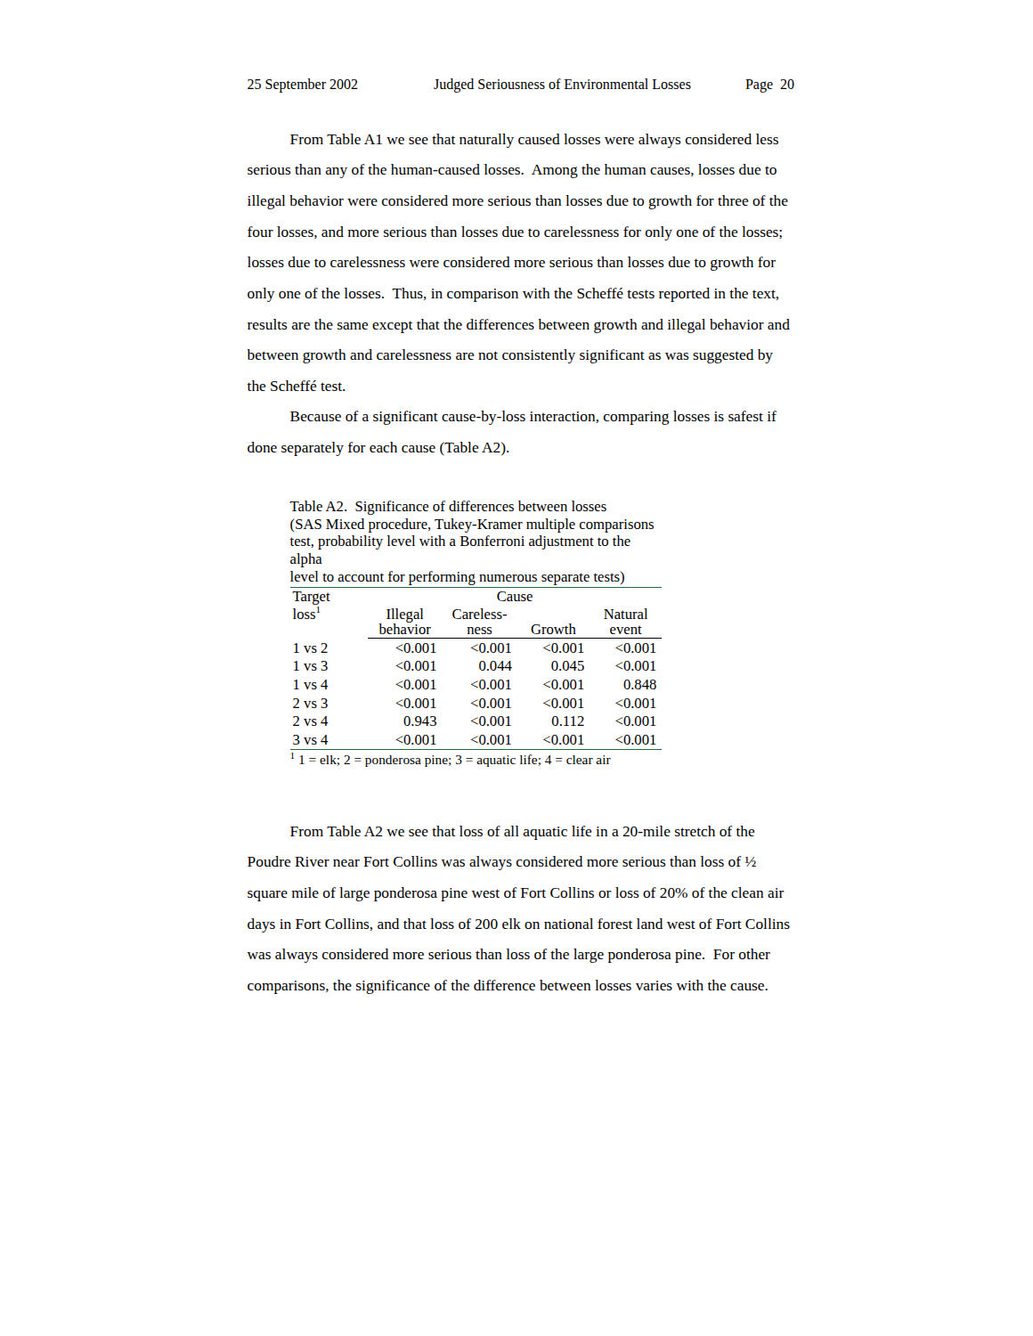25 September 2002
Judged Seriousness of Environmental Losses
Page 20
From Table A1 we see that naturally caused losses were always considered less serious than any of the human-caused losses. Among the human causes, losses due to illegal behavior were considered more serious than losses due to growth for three of the four losses, and more serious than losses due to carelessness for only one of the losses; losses due to carelessness were considered more serious than losses due to growth for only one of the losses. Thus, in comparison with the Scheffé tests reported in the text, results are the same except that the differences between growth and illegal behavior and between growth and carelessness are not consistently significant as was suggested by the Scheffé test.
Because of a significant cause-by-loss interaction, comparing losses is safest if done separately for each cause (Table A2).
Table A2. Significance of differences between losses
(SAS Mixed procedure, Tukey-Kramer multiple comparisons
test, probability level with a Bonferroni adjustment to the alpha
level to account for performing numerous separate tests)
| Target loss 1 | Cause |
| Illegal behavior | Careless- ness | Growth | Natural event |
| 1 vs 2 | <0.001 | <0.001 | <0.001 | <0.001 |
| 1 vs 3 | <0.001 | 0.044 | 0.045 | <0.001 |
| 1 vs 4 | <0.001 | <0.001 | <0.001 | 0.848 |
| 2 vs 3 | <0.001 | <0.001 | <0.001 | <0.001 |
| 2 vs 4 | 0.943 | <0.001 | 0.112 | <0.001 |
| 3 vs 4 | <0.001 | <0.001 | <0.001 | <0.001 |
1 1 = elk; 2 = ponderosa pine; 3 = aquatic life; 4 = clear air
From Table A2 we see that loss of all aquatic life in a 20-mile stretch of the Poudre River near Fort Collins was always considered more serious than loss of ½ square mile of large ponderosa pine west of Fort Collins or loss of 20% of the clean air days in Fort Collins, and that loss of 200 elk on national forest land west of Fort Collins was always considered more serious than loss of the large ponderosa pine. For other comparisons, the significance of the difference between losses varies with the cause.